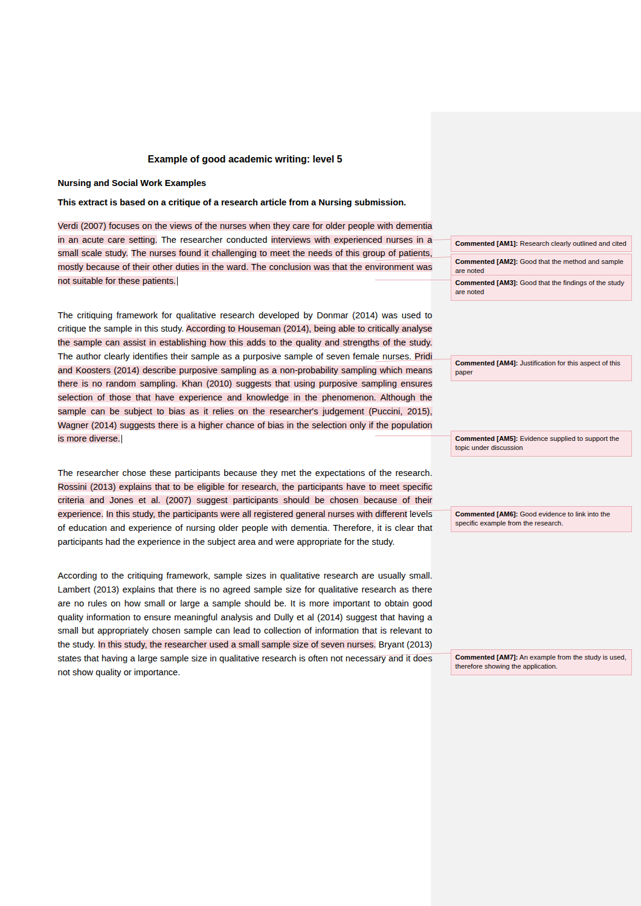Example of good academic writing: level 5
Nursing and Social Work Examples
This extract is based on a critique of a research article from a Nursing submission.
Verdi (2007) focuses on the views of the nurses when they care for older people with dementia in an acute care setting. The researcher conducted interviews with experienced nurses in a small scale study. The nurses found it challenging to meet the needs of this group of patients, mostly because of their other duties in the ward. The conclusion was that the environment was not suitable for these patients.
The critiquing framework for qualitative research developed by Donmar (2014) was used to critique the sample in this study. According to Houseman (2014), being able to critically analyse the sample can assist in establishing how this adds to the quality and strengths of the study. The author clearly identifies their sample as a purposive sample of seven female nurses. Pridi and Koosters (2014) describe purposive sampling as a non-probability sampling which means there is no random sampling. Khan (2010) suggests that using purposive sampling ensures selection of those that have experience and knowledge in the phenomenon. Although the sample can be subject to bias as it relies on the researcher's judgement (Puccini, 2015), Wagner (2014) suggests there is a higher chance of bias in the selection only if the population is more diverse.
The researcher chose these participants because they met the expectations of the research. Rossini (2013) explains that to be eligible for research, the participants have to meet specific criteria and Jones et al. (2007) suggest participants should be chosen because of their experience. In this study, the participants were all registered general nurses with different levels of education and experience of nursing older people with dementia. Therefore, it is clear that participants had the experience in the subject area and were appropriate for the study.
According to the critiquing framework, sample sizes in qualitative research are usually small. Lambert (2013) explains that there is no agreed sample size for qualitative research as there are no rules on how small or large a sample should be. It is more important to obtain good quality information to ensure meaningful analysis and Dully et al (2014) suggest that having a small but appropriately chosen sample can lead to collection of information that is relevant to the study. In this study, the researcher used a small sample size of seven nurses. Bryant (2013) states that having a large sample size in qualitative research is often not necessary and it does not show quality or importance.
Commented [AM1]: Research clearly outlined and cited
Commented [AM2]: Good that the method and sample are noted
Commented [AM3]: Good that the findings of the study are noted
Commented [AM4]: Justification for this aspect of this paper
Commented [AM5]: Evidence supplied to support the topic under discussion
Commented [AM6]: Good evidence to link into the specific example from the research.
Commented [AM7]: An example from the study is used, therefore showing the application.